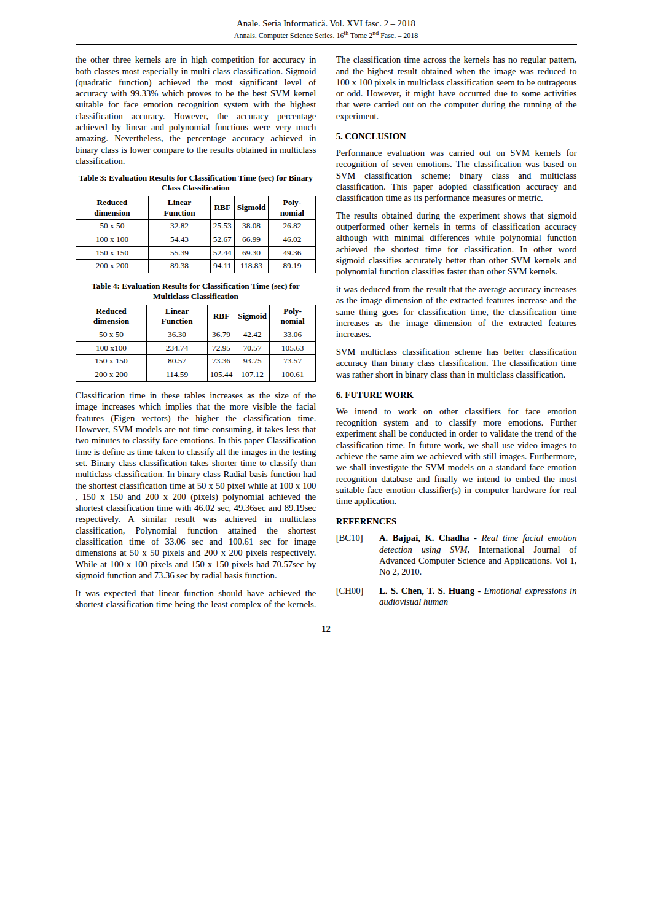Anale. Seria Informatică. Vol. XVI fasc. 2 – 2018
Annals. Computer Science Series. 16th Tome 2nd Fasc. – 2018
the other three kernels are in high competition for accuracy in both classes most especially in multi class classification. Sigmoid (quadratic function) achieved the most significant level of accuracy with 99.33% which proves to be the best SVM kernel suitable for face emotion recognition system with the highest classification accuracy. However, the accuracy percentage achieved by linear and polynomial functions were very much amazing. Nevertheless, the percentage accuracy achieved in binary class is lower compare to the results obtained in multiclass classification.
Table 3: Evaluation Results for Classification Time (sec) for Binary Class Classification
| Reduced dimension | Linear Function | RBF | Sigmoid | Poly-nomial |
| --- | --- | --- | --- | --- |
| 50 x 50 | 32.82 | 25.53 | 38.08 | 26.82 |
| 100 x 100 | 54.43 | 52.67 | 66.99 | 46.02 |
| 150 x 150 | 55.39 | 52.44 | 69.30 | 49.36 |
| 200 x 200 | 89.38 | 94.11 | 118.83 | 89.19 |
Table 4: Evaluation Results for Classification Time (sec) for Multiclass Classification
| Reduced dimension | Linear Function | RBF | Sigmoid | Poly-nomial |
| --- | --- | --- | --- | --- |
| 50 x 50 | 36.30 | 36.79 | 42.42 | 33.06 |
| 100 x100 | 234.74 | 72.95 | 70.57 | 105.63 |
| 150 x 150 | 80.57 | 73.36 | 93.75 | 73.57 |
| 200 x 200 | 114.59 | 105.44 | 107.12 | 100.61 |
Classification time in these tables increases as the size of the image increases which implies that the more visible the facial features (Eigen vectors) the higher the classification time. However, SVM models are not time consuming, it takes less that two minutes to classify face emotions. In this paper Classification time is define as time taken to classify all the images in the testing set. Binary class classification takes shorter time to classify than multiclass classification. In binary class Radial basis function had the shortest classification time at 50 x 50 pixel while at 100 x 100 , 150 x 150 and 200 x 200 (pixels) polynomial achieved the shortest classification time with 46.02 sec, 49.36sec and 89.19sec respectively. A similar result was achieved in multiclass classification, Polynomial function attained the shortest classification time of 33.06 sec and 100.61 sec for image dimensions at 50 x 50 pixels and 200 x 200 pixels respectively. While at 100 x 100 pixels and 150 x 150 pixels had 70.57sec by sigmoid function and 73.36 sec by radial basis function.
It was expected that linear function should have achieved the shortest classification time being the least complex of the kernels. The classification time across the kernels has no regular pattern, and the highest result obtained when the image was reduced to 100 x 100 pixels in multiclass classification seem to be outrageous or odd. However, it might have occurred due to some activities that were carried out on the computer during the running of the experiment.
5. Conclusion
Performance evaluation was carried out on SVM kernels for recognition of seven emotions. The classification was based on SVM classification scheme; binary class and multiclass classification. This paper adopted classification accuracy and classification time as its performance measures or metric.
The results obtained during the experiment shows that sigmoid outperformed other kernels in terms of classification accuracy although with minimal differences while polynomial function achieved the shortest time for classification. In other word sigmoid classifies accurately better than other SVM kernels and polynomial function classifies faster than other SVM kernels.
it was deduced from the result that the average accuracy increases as the image dimension of the extracted features increase and the same thing goes for classification time, the classification time increases as the image dimension of the extracted features increases.
SVM multiclass classification scheme has better classification accuracy than binary class classification. The classification time was rather short in binary class than in multiclass classification.
6. Future Work
We intend to work on other classifiers for face emotion recognition system and to classify more emotions. Further experiment shall be conducted in order to validate the trend of the classification time. In future work, we shall use video images to achieve the same aim we achieved with still images. Furthermore, we shall investigate the SVM models on a standard face emotion recognition database and finally we intend to embed the most suitable face emotion classifier(s) in computer hardware for real time application.
References
[BC10]
A. Bajpai, K. Chadha - Real time facial emotion detection using SVM, International Journal of Advanced Computer Science and Applications. Vol 1, No 2, 2010.
[CH00]
L. S. Chen, T. S. Huang - Emotional expressions in audiovisual human
12